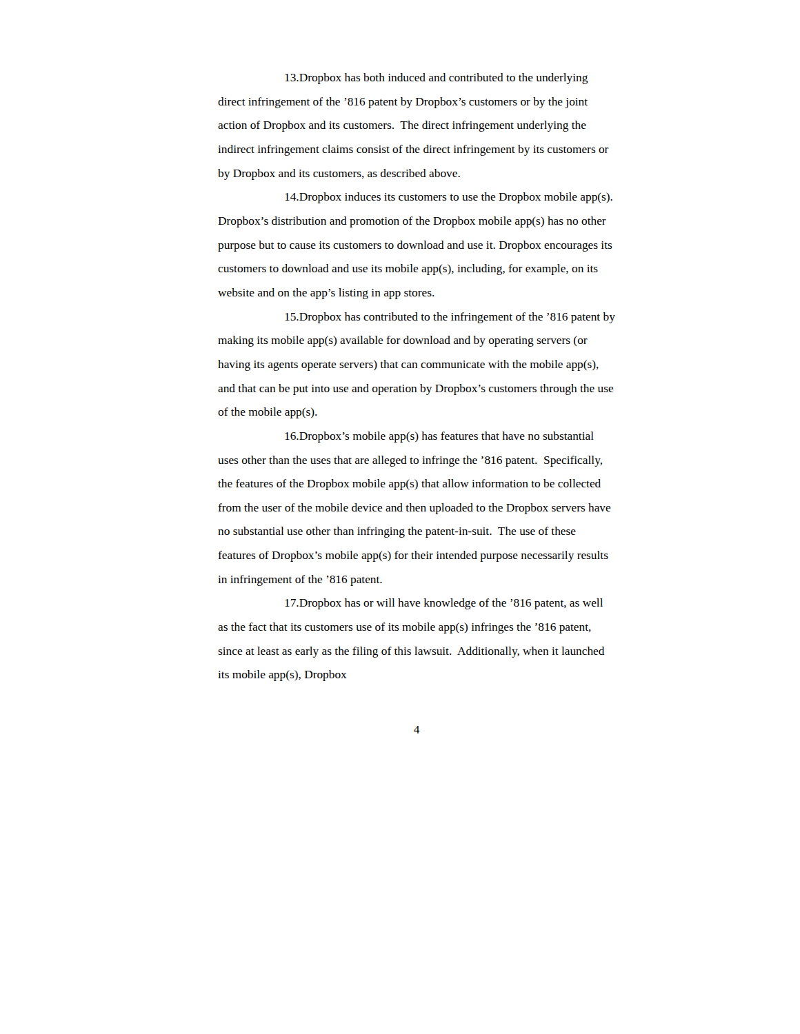13. Dropbox has both induced and contributed to the underlying direct infringement of the ’816 patent by Dropbox’s customers or by the joint action of Dropbox and its customers. The direct infringement underlying the indirect infringement claims consist of the direct infringement by its customers or by Dropbox and its customers, as described above.
14. Dropbox induces its customers to use the Dropbox mobile app(s). Dropbox’s distribution and promotion of the Dropbox mobile app(s) has no other purpose but to cause its customers to download and use it. Dropbox encourages its customers to download and use its mobile app(s), including, for example, on its website and on the app’s listing in app stores.
15. Dropbox has contributed to the infringement of the ’816 patent by making its mobile app(s) available for download and by operating servers (or having its agents operate servers) that can communicate with the mobile app(s), and that can be put into use and operation by Dropbox’s customers through the use of the mobile app(s).
16. Dropbox’s mobile app(s) has features that have no substantial uses other than the uses that are alleged to infringe the ’816 patent. Specifically, the features of the Dropbox mobile app(s) that allow information to be collected from the user of the mobile device and then uploaded to the Dropbox servers have no substantial use other than infringing the patent-in-suit. The use of these features of Dropbox’s mobile app(s) for their intended purpose necessarily results in infringement of the ’816 patent.
17. Dropbox has or will have knowledge of the ’816 patent, as well as the fact that its customers use of its mobile app(s) infringes the ’816 patent, since at least as early as the filing of this lawsuit. Additionally, when it launched its mobile app(s), Dropbox
4